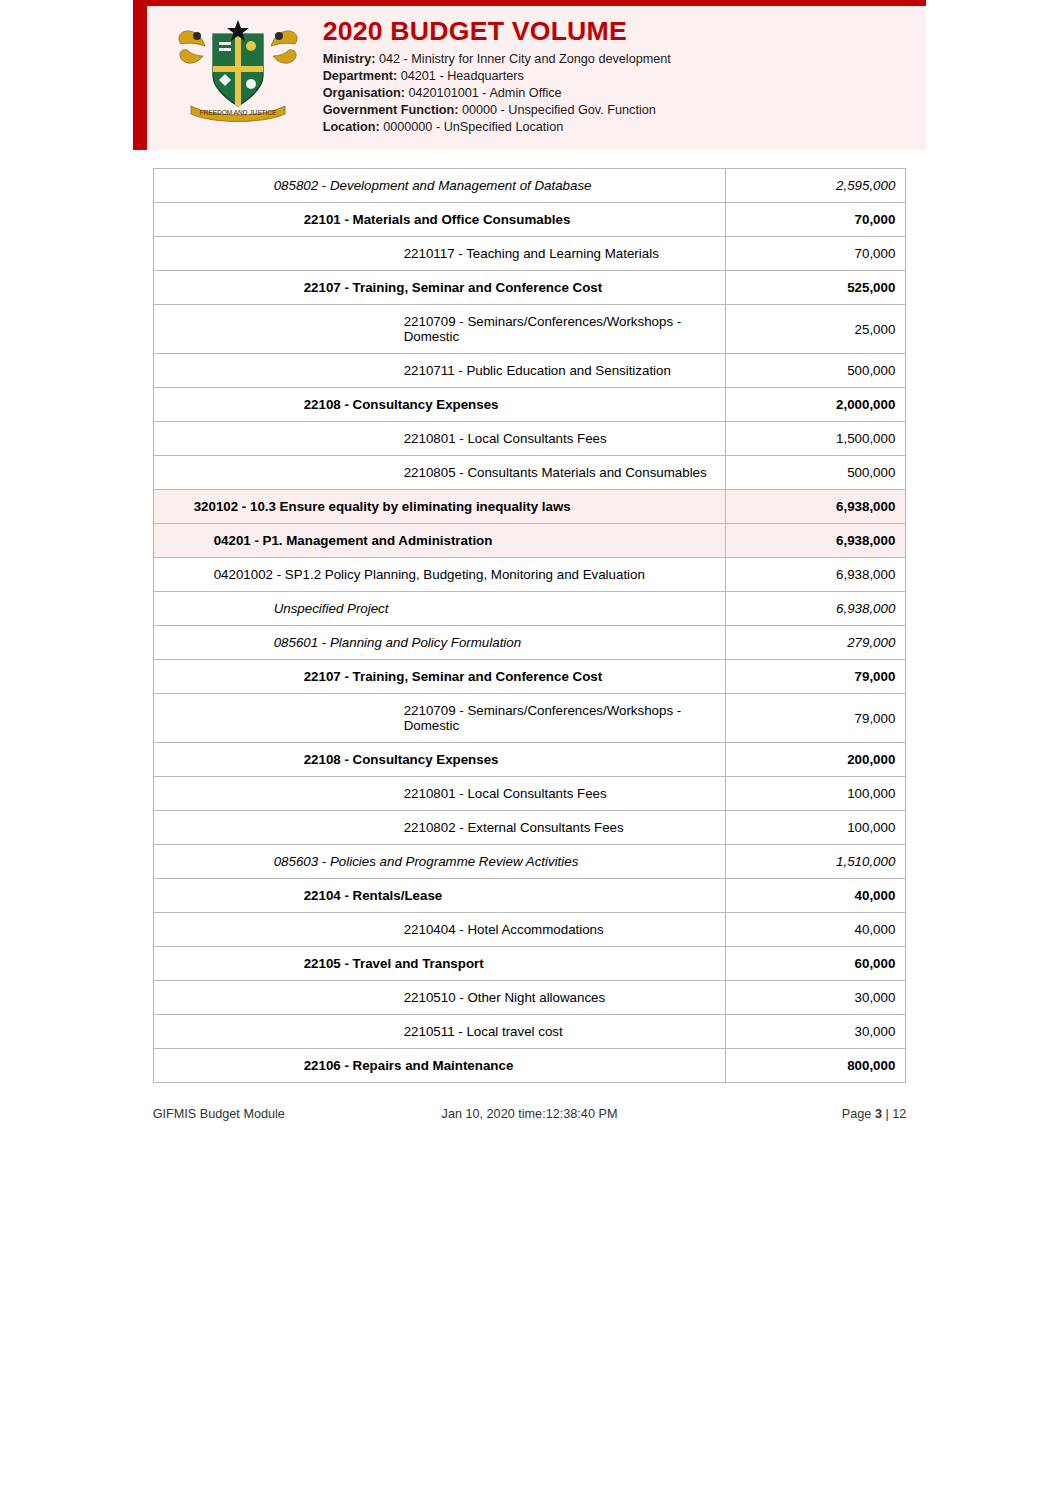FREEDOM AND JUSTICE
2020 BUDGET VOLUME
Ministry: 042 - Ministry for Inner City and Zongo development
Department: 04201 - Headquarters
Organisation: 0420101001 - Admin Office
Government Function: 00000 - Unspecified Gov. Function
Location: 0000000 - UnSpecified Location
| 085802 - Development and Management of Database | 2,595,000 |
| 22101 - Materials and Office Consumables | 70,000 |
| 2210117 - Teaching and Learning Materials | 70,000 |
| 22107 - Training, Seminar and Conference Cost | 525,000 |
| 2210709 - Seminars/Conferences/Workshops - Domestic | 25,000 |
| 2210711 - Public Education and Sensitization | 500,000 |
| 22108 - Consultancy Expenses | 2,000,000 |
| 2210801 - Local Consultants Fees | 1,500,000 |
| 2210805 - Consultants Materials and Consumables | 500,000 |
| 320102 - 10.3 Ensure equality by eliminating inequality laws | 6,938,000 |
| 04201 - P1. Management and Administration | 6,938,000 |
| 04201002 - SP1.2 Policy Planning, Budgeting, Monitoring and Evaluation | 6,938,000 |
| Unspecified Project | 6,938,000 |
| 085601 - Planning and Policy Formulation | 279,000 |
| 22107 - Training, Seminar and Conference Cost | 79,000 |
| 2210709 - Seminars/Conferences/Workshops - Domestic | 79,000 |
| 22108 - Consultancy Expenses | 200,000 |
| 2210801 - Local Consultants Fees | 100,000 |
| 2210802 - External Consultants Fees | 100,000 |
| 085603 - Policies and Programme Review Activities | 1,510,000 |
| 22104 - Rentals/Lease | 40,000 |
| 2210404 - Hotel Accommodations | 40,000 |
| 22105 - Travel and Transport | 60,000 |
| 2210510 - Other Night allowances | 30,000 |
| 2210511 - Local travel cost | 30,000 |
| 22106 - Repairs and Maintenance | 800,000 |
GIFMIS Budget Module
Jan 10, 2020 time:12:38:40 PM
Page 3 | 12